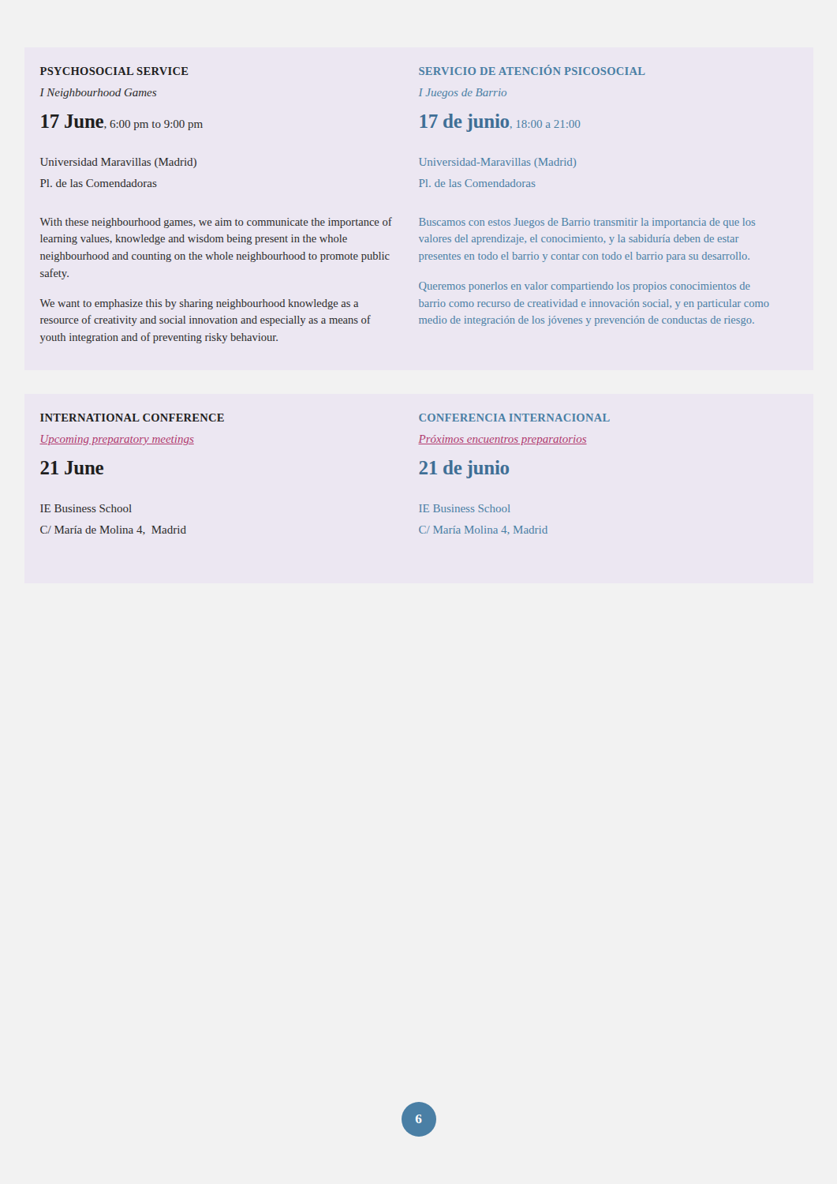Psychosocial Service
I Neighbourhood Games
17 June, 6:00 pm to 9:00 pm
Universidad Maravillas (Madrid)
Pl. de las Comendadoras
With these neighbourhood games, we aim to communicate the importance of learning values, knowledge and wisdom being present in the whole neighbourhood and counting on the whole neighbourhood to promote public safety.
We want to emphasize this by sharing neighbourhood knowledge as a resource of creativity and social innovation and especially as a means of youth integration and of preventing risky behaviour.
Servicio de Atención Psicosocial
I Juegos de Barrio
17 de junio, 18:00 a 21:00
Universidad-Maravillas (Madrid)
Pl. de las Comendadoras
Buscamos con estos Juegos de Barrio transmitir la importancia de que los valores del aprendizaje, el conocimiento, y la sabiduría deben de estar presentes en todo el barrio y contar con todo el barrio para su desarrollo.
Queremos ponerlos en valor compartiendo los propios conocimientos de barrio como recurso de creatividad e innovación social, y en particular como medio de integración de los jóvenes y prevención de conductas de riesgo.
International Conference
Upcoming preparatory meetings
21 June
IE Business School
C/ María de Molina 4, Madrid
Conferencia Internacional
Próximos encuentros preparatorios
21 de junio
IE Business School
C/ María Molina 4, Madrid
6